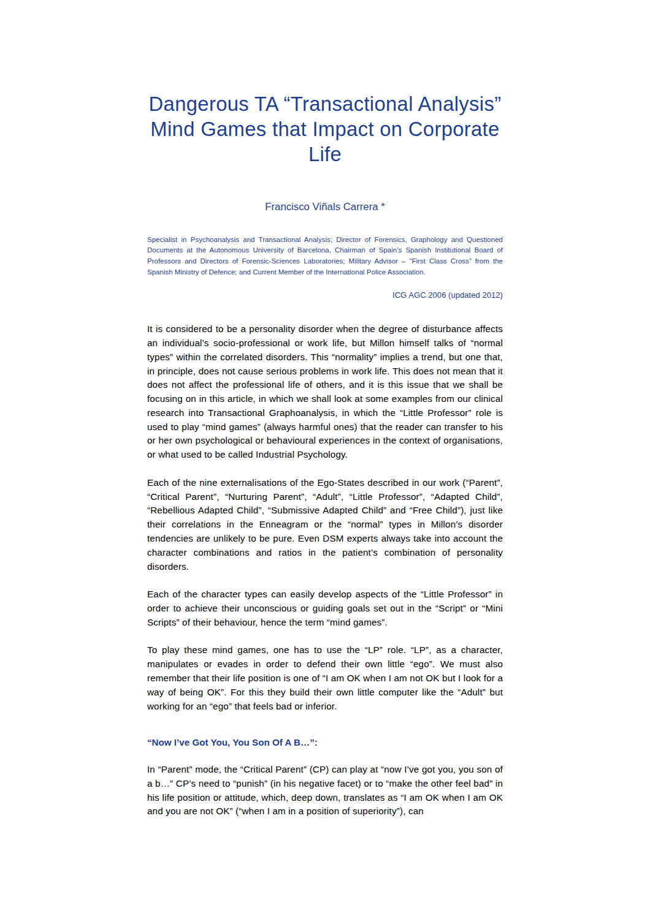Dangerous TA “Transactional Analysis” Mind Games that Impact on Corporate Life
Francisco Viñals Carrera *
Specialist in Psychoanalysis and Transactional Analysis; Director of Forensics, Graphology and Questioned Documents at the Autonomous University of Barcelona, Chairman of Spain’s Spanish Institutional Board of Professors and Directors of Forensic-Sciences Laboratories; Military Advisor – “First Class Cross” from the Spanish Ministry of Defence; and Current Member of the International Police Association.
ICG AGC 2006 (updated 2012)
It is considered to be a personality disorder when the degree of disturbance affects an individual’s socio-professional or work life, but Millon himself talks of “normal types” within the correlated disorders. This “normality” implies a trend, but one that, in principle, does not cause serious problems in work life. This does not mean that it does not affect the professional life of others, and it is this issue that we shall be focusing on in this article, in which we shall look at some examples from our clinical research into Transactional Graphoanalysis, in which the “Little Professor” role is used to play “mind games” (always harmful ones) that the reader can transfer to his or her own psychological or behavioural experiences in the context of organisations, or what used to be called Industrial Psychology.
Each of the nine externalisations of the Ego-States described in our work (“Parent”, “Critical Parent”, “Nurturing Parent”, “Adult”, “Little Professor”, “Adapted Child”, “Rebellious Adapted Child”, “Submissive Adapted Child” and “Free Child”), just like their correlations in the Enneagram or the “normal” types in Millon’s disorder tendencies are unlikely to be pure. Even DSM experts always take into account the character combinations and ratios in the patient’s combination of personality disorders.
Each of the character types can easily develop aspects of the “Little Professor” in order to achieve their unconscious or guiding goals set out in the “Script” or “Mini Scripts” of their behaviour, hence the term “mind games”.
To play these mind games, one has to use the “LP” role. “LP”, as a character, manipulates or evades in order to defend their own little “ego”. We must also remember that their life position is one of “I am OK when I am not OK but I look for a way of being OK”. For this they build their own little computer like the “Adult” but working for an “ego” that feels bad or inferior.
“Now I’ve Got You, You Son Of A B…”:
In “Parent” mode, the “Critical Parent” (CP) can play at “now I’ve got you, you son of a b…” CP’s need to “punish” (in his negative facet) or to “make the other feel bad” in his life position or attitude, which, deep down, translates as “I am OK when I am OK and you are not OK” (“when I am in a position of superiority”), can